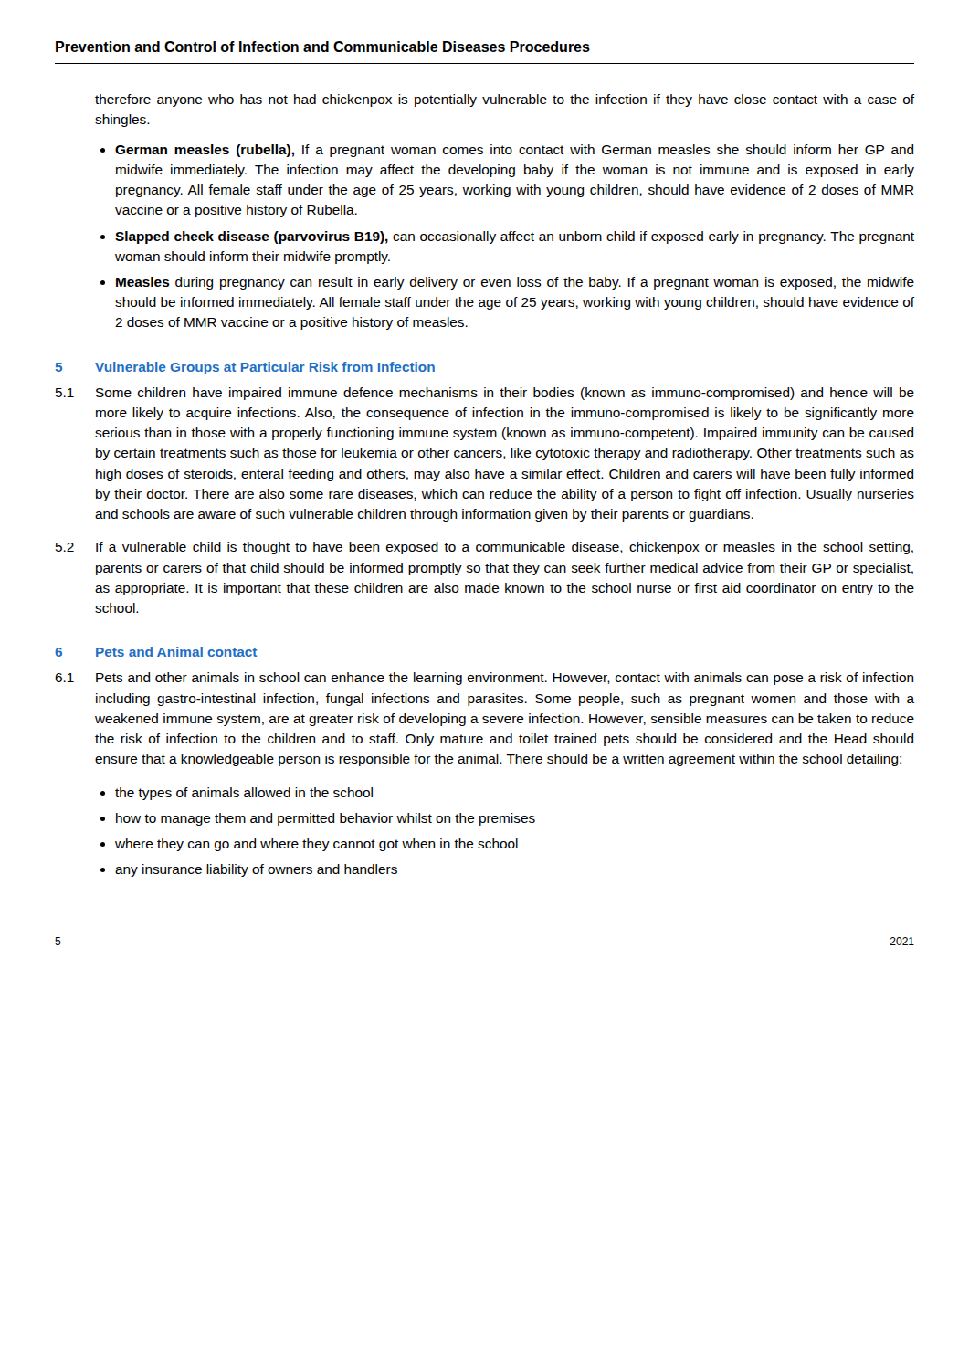Prevention and Control of Infection and Communicable Diseases Procedures
therefore anyone who has not had chickenpox is potentially vulnerable to the infection if they have close contact with a case of shingles.
German measles (rubella), If a pregnant woman comes into contact with German measles she should inform her GP and midwife immediately. The infection may affect the developing baby if the woman is not immune and is exposed in early pregnancy. All female staff under the age of 25 years, working with young children, should have evidence of 2 doses of MMR vaccine or a positive history of Rubella.
Slapped cheek disease (parvovirus B19), can occasionally affect an unborn child if exposed early in pregnancy. The pregnant woman should inform their midwife promptly.
Measles during pregnancy can result in early delivery or even loss of the baby. If a pregnant woman is exposed, the midwife should be informed immediately. All female staff under the age of 25 years, working with young children, should have evidence of 2 doses of MMR vaccine or a positive history of measles.
5 Vulnerable Groups at Particular Risk from Infection
5.1 Some children have impaired immune defence mechanisms in their bodies (known as immuno-compromised) and hence will be more likely to acquire infections. Also, the consequence of infection in the immuno-compromised is likely to be significantly more serious than in those with a properly functioning immune system (known as immuno-competent). Impaired immunity can be caused by certain treatments such as those for leukemia or other cancers, like cytotoxic therapy and radiotherapy. Other treatments such as high doses of steroids, enteral feeding and others, may also have a similar effect. Children and carers will have been fully informed by their doctor. There are also some rare diseases, which can reduce the ability of a person to fight off infection. Usually nurseries and schools are aware of such vulnerable children through information given by their parents or guardians.
5.2 If a vulnerable child is thought to have been exposed to a communicable disease, chickenpox or measles in the school setting, parents or carers of that child should be informed promptly so that they can seek further medical advice from their GP or specialist, as appropriate. It is important that these children are also made known to the school nurse or first aid coordinator on entry to the school.
6 Pets and Animal contact
6.1 Pets and other animals in school can enhance the learning environment. However, contact with animals can pose a risk of infection including gastro-intestinal infection, fungal infections and parasites. Some people, such as pregnant women and those with a weakened immune system, are at greater risk of developing a severe infection. However, sensible measures can be taken to reduce the risk of infection to the children and to staff. Only mature and toilet trained pets should be considered and the Head should ensure that a knowledgeable person is responsible for the animal. There should be a written agreement within the school detailing:
the types of animals allowed in the school
how to manage them and permitted behavior whilst on the premises
where they can go and where they cannot got when in the school
any insurance liability of owners and handlers
5 2021